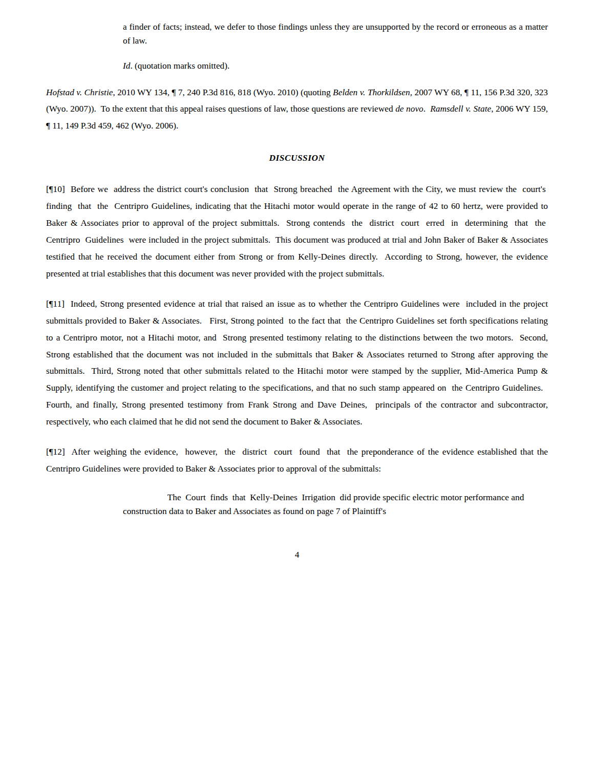a finder of facts; instead, we defer to those findings unless they are unsupported by the record or erroneous as a matter of law.
Id. (quotation marks omitted).
Hofstad v. Christie, 2010 WY 134, ¶ 7, 240 P.3d 816, 818 (Wyo. 2010) (quoting Belden v. Thorkildsen, 2007 WY 68, ¶ 11, 156 P.3d 320, 323 (Wyo. 2007)). To the extent that this appeal raises questions of law, those questions are reviewed de novo. Ramsdell v. State, 2006 WY 159, ¶ 11, 149 P.3d 459, 462 (Wyo. 2006).
DISCUSSION
[¶10] Before we address the district court's conclusion that Strong breached the Agreement with the City, we must review the court's finding that the Centripro Guidelines, indicating that the Hitachi motor would operate in the range of 42 to 60 hertz, were provided to Baker & Associates prior to approval of the project submittals. Strong contends the district court erred in determining that the Centripro Guidelines were included in the project submittals. This document was produced at trial and John Baker of Baker & Associates testified that he received the document either from Strong or from Kelly-Deines directly. According to Strong, however, the evidence presented at trial establishes that this document was never provided with the project submittals.
[¶11] Indeed, Strong presented evidence at trial that raised an issue as to whether the Centripro Guidelines were included in the project submittals provided to Baker & Associates. First, Strong pointed to the fact that the Centripro Guidelines set forth specifications relating to a Centripro motor, not a Hitachi motor, and Strong presented testimony relating to the distinctions between the two motors. Second, Strong established that the document was not included in the submittals that Baker & Associates returned to Strong after approving the submittals. Third, Strong noted that other submittals related to the Hitachi motor were stamped by the supplier, Mid-America Pump & Supply, identifying the customer and project relating to the specifications, and that no such stamp appeared on the Centripro Guidelines. Fourth, and finally, Strong presented testimony from Frank Strong and Dave Deines, principals of the contractor and subcontractor, respectively, who each claimed that he did not send the document to Baker & Associates.
[¶12] After weighing the evidence, however, the district court found that the preponderance of the evidence established that the Centripro Guidelines were provided to Baker & Associates prior to approval of the submittals:
The Court finds that Kelly-Deines Irrigation did provide specific electric motor performance and construction data to Baker and Associates as found on page 7 of Plaintiff's
4